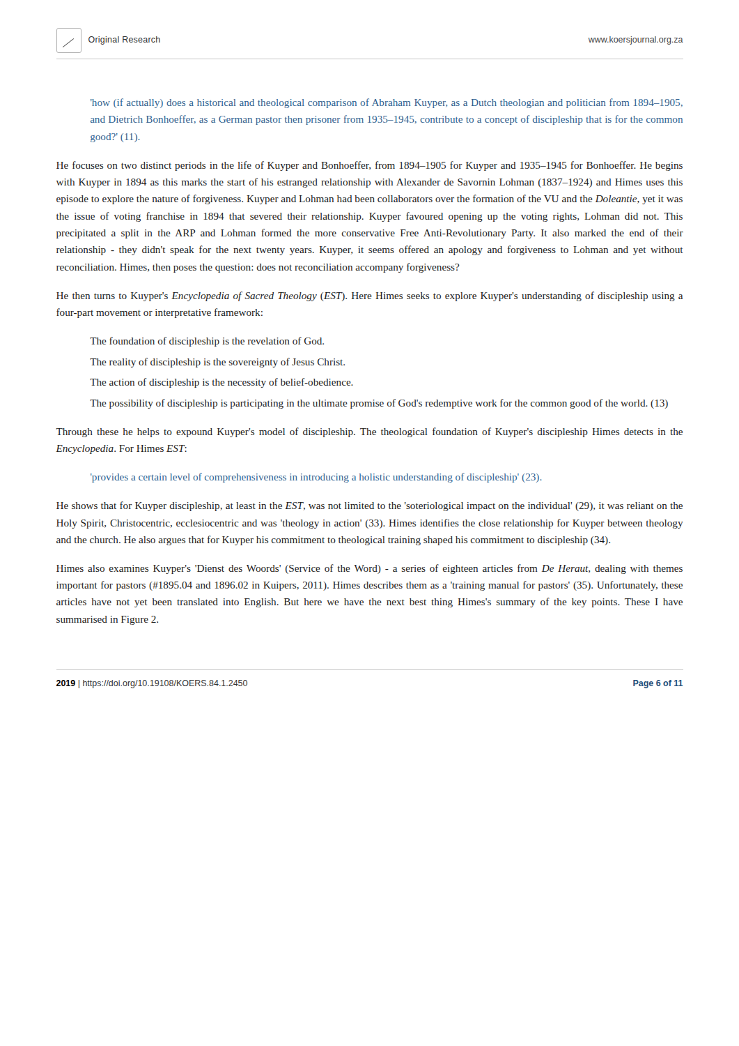Original Research
www.koersjournal.org.za
'how (if actually) does a historical and theological comparison of Abraham Kuyper, as a Dutch theologian and politician from 1894–1905, and Dietrich Bonhoeffer, as a German pastor then prisoner from 1935–1945, contribute to a concept of discipleship that is for the common good?' (11).
He focuses on two distinct periods in the life of Kuyper and Bonhoeffer, from 1894–1905 for Kuyper and 1935–1945 for Bonhoeffer. He begins with Kuyper in 1894 as this marks the start of his estranged relationship with Alexander de Savornin Lohman (1837–1924) and Himes uses this episode to explore the nature of forgiveness. Kuyper and Lohman had been collaborators over the formation of the VU and the Doleantie, yet it was the issue of voting franchise in 1894 that severed their relationship. Kuyper favoured opening up the voting rights, Lohman did not. This precipitated a split in the ARP and Lohman formed the more conservative Free Anti-Revolutionary Party. It also marked the end of their relationship - they didn't speak for the next twenty years. Kuyper, it seems offered an apology and forgiveness to Lohman and yet without reconciliation. Himes, then poses the question: does not reconciliation accompany forgiveness?
He then turns to Kuyper's Encyclopedia of Sacred Theology (EST). Here Himes seeks to explore Kuyper's understanding of discipleship using a four-part movement or interpretative framework:
The foundation of discipleship is the revelation of God.
The reality of discipleship is the sovereignty of Jesus Christ.
The action of discipleship is the necessity of belief-obedience.
The possibility of discipleship is participating in the ultimate promise of God's redemptive work for the common good of the world. (13)
Through these he helps to expound Kuyper's model of discipleship. The theological foundation of Kuyper's discipleship Himes detects in the Encyclopedia. For Himes EST:
'provides a certain level of comprehensiveness in introducing a holistic understanding of discipleship' (23).
He shows that for Kuyper discipleship, at least in the EST, was not limited to the 'soteriological impact on the individual' (29), it was reliant on the Holy Spirit, Christocentric, ecclesiocentric and was 'theology in action' (33). Himes identifies the close relationship for Kuyper between theology and the church. He also argues that for Kuyper his commitment to theological training shaped his commitment to discipleship (34).
Himes also examines Kuyper's 'Dienst des Woords' (Service of the Word) - a series of eighteen articles from De Heraut, dealing with themes important for pastors (#1895.04 and 1896.02 in Kuipers, 2011). Himes describes them as a 'training manual for pastors' (35). Unfortunately, these articles have not yet been translated into English. But here we have the next best thing Himes's summary of the key points. These I have summarised in Figure 2.
2019 | https://doi.org/10.19108/KOERS.84.1.2450
Page 6 of 11